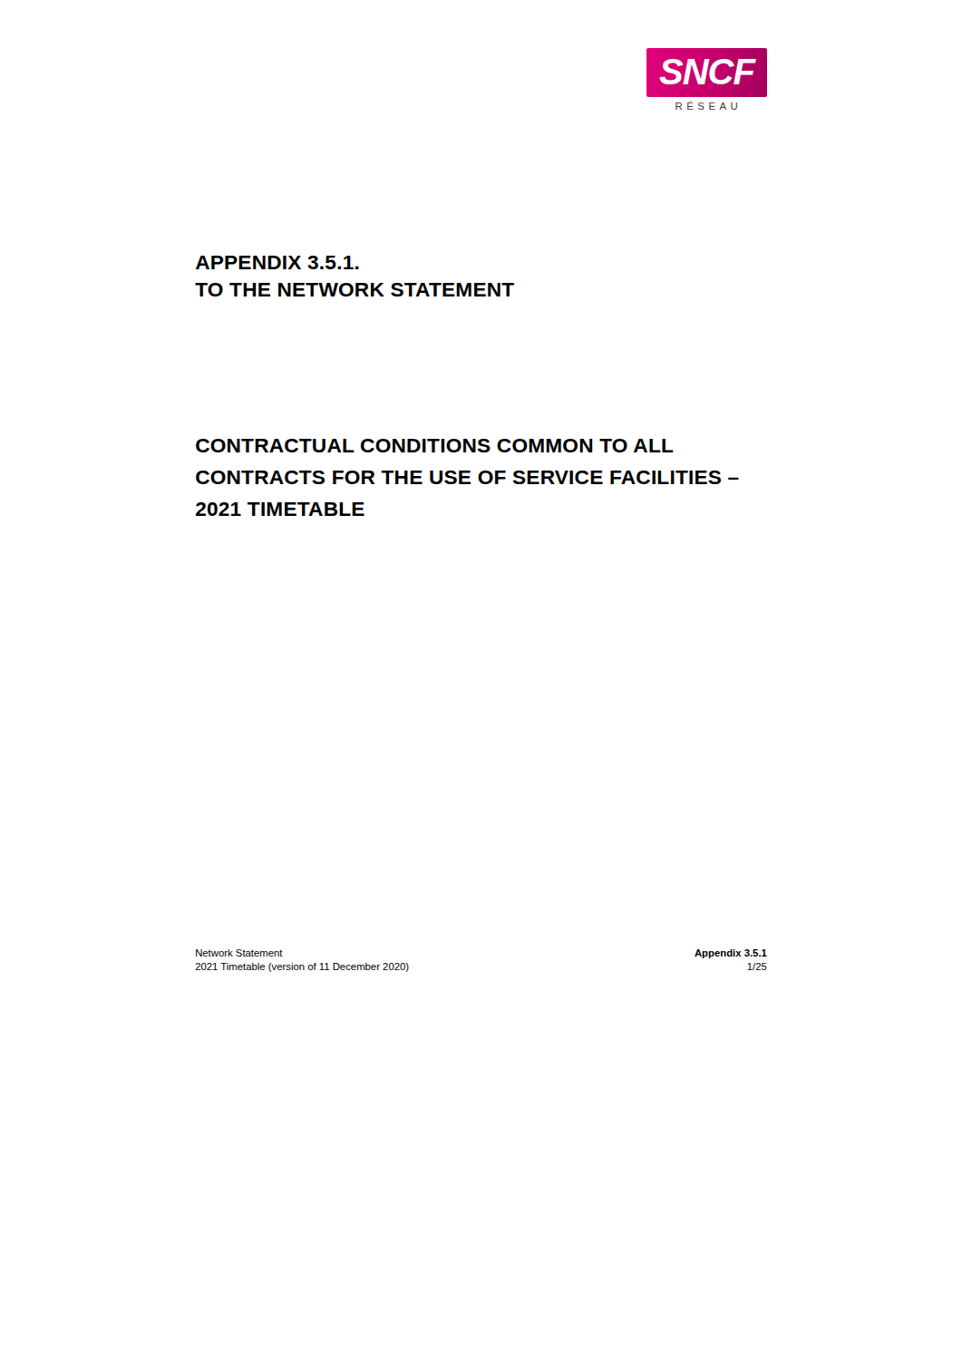SNCF RÉSEAU
APPENDIX 3.5.1.
TO THE NETWORK STATEMENT
CONTRACTUAL CONDITIONS COMMON TO ALL CONTRACTS FOR THE USE OF SERVICE FACILITIES – 2021 TIMETABLE
Network Statement
2021 Timetable (version of 11 December 2020)
Appendix 3.5.1
1/25